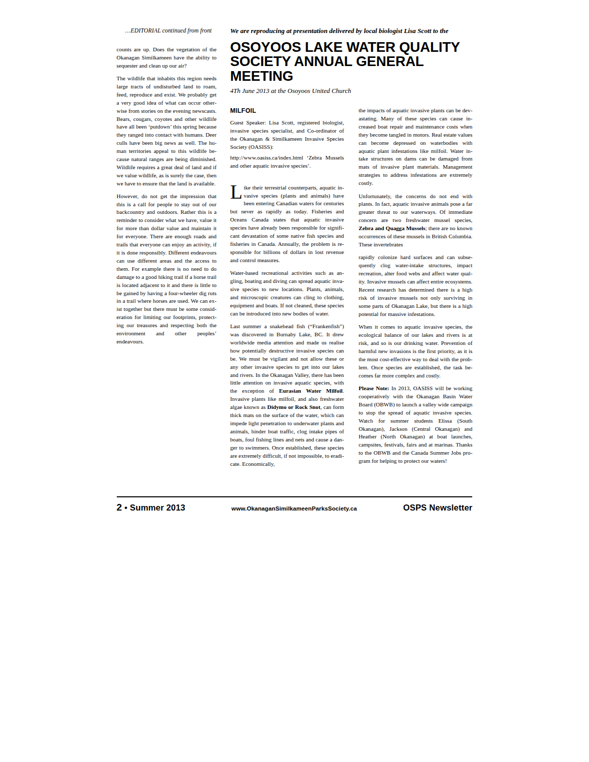…EDITORIAL continued from front
counts are up. Does the vegetation of the Okanagan Similkameen have the ability to sequester and clean up our air?
The wildlife that inhabits this region needs large tracts of undisturbed land to roam, feed, reproduce and exist. We probably get a very good idea of what can occur otherwise from stories on the evening newscasts. Bears, cougars, coyotes and other wildlife have all been ‘putdown’ this spring because they ranged into contact with humans. Deer culls have been big news as well. The human territories appeal to this wildlife because natural ranges are being diminished. Wildlife requires a great deal of land and if we value wildlife, as is surely the case, then we have to ensure that the land is available.
However, do not get the impression that this is a call for people to stay out of our backcountry and outdoors. Rather this is a reminder to consider what we have, value it for more than dollar value and maintain it for everyone. There are enough roads and trails that everyone can enjoy an activity, if it is done responsibly. Different endeavours can use different areas and the access to them. For example there is no need to do damage to a good hiking trail if a horse trail is located adjacent to it and there is little to be gained by having a four-wheeler dig ruts in a trail where horses are used. We can exist together but there must be some consideration for limiting our footprints, protecting our treasures and respecting both the environment and other peoples’ endeavours.
We are reproducing at presentation delivered by local biologist Lisa Scott to the
Osoyoos Lake Water Quality Society Annual General Meeting
4Th June 2013 at the Osoyoos United Church
MILFOIL
Guest Speaker: Lisa Scott, registered biologist, invasive species specialist, and Co-ordinator of the Okanagan & Similkameen Invasive Species Society (OASISS):
http://www.oasiss.ca/index.html ‘Zebra Mussels and other aquatic invasive species’.
Like their terrestrial counterparts, aquatic invasive species (plants and animals) have been entering Canadian waters for centuries but never as rapidly as today. Fisheries and Oceans Canada states that aquatic invasive species have already been responsible for significant devastation of some native fish species and fisheries in Canada. Annually, the problem is responsible for billions of dollars in lost revenue and control measures.
Water-based recreational activities such as angling, boating and diving can spread aquatic invasive species to new locations. Plants, animals, and microscopic creatures can cling to clothing, equipment and boats. If not cleaned, these species can be introduced into new bodies of water.
Last summer a snakehead fish (“Frankenfish”) was discovered in Burnaby Lake, BC. It drew worldwide media attention and made us realise how potentially destructive invasive species can be. We must be vigilant and not allow these or any other invasive species to get into our lakes and rivers. In the Okanagan Valley, there has been little attention on invasive aquatic species, with the exception of Eurasian Water Milfoil. Invasive plants like milfoil, and also freshwater algae known as Didymo or Rock Snot, can form thick mats on the surface of the water, which can impede light penetration to underwater plants and animals, hinder boat traffic, clog intake pipes of boats, foul fishing lines and nets and cause a danger to swimmers. Once established, these species are extremely difficult, if not impossible, to eradicate. Economically,
the impacts of aquatic invasive plants can be devastating. Many of these species can cause increased boat repair and maintenance costs when they become tangled in motors. Real estate values can become depressed on waterbodies with aquatic plant infestations like milfoil. Water intake structures on dams can be damaged from mats of invasive plant materials. Management strategies to address infestations are extremely costly.
Unfortunately, the concerns do not end with plants. In fact, aquatic invasive animals pose a far greater threat to our waterways. Of immediate concern are two freshwater mussel species, Zebra and Quagga Mussels; there are no known occurrences of these mussels in British Columbia. These invertebrates
rapidly colonize hard surfaces and can subsequently clog water-intake structures, impact recreation, alter food webs and affect water quality. Invasive mussels can affect entire ecosystems. Recent research has determined there is a high risk of invasive mussels not only surviving in some parts of Okanagan Lake, but there is a high potential for massive infestations.
When it comes to aquatic invasive species, the ecological balance of our lakes and rivers is at risk, and so is our drinking water. Prevention of harmful new invasions is the first priority, as it is the most cost-effective way to deal with the problem. Once species are established, the task becomes far more complex and costly.
Please Note: In 2013, OASISS will be working cooperatively with the Okanagan Basin Water Board (OBWB) to launch a valley wide campaign to stop the spread of aquatic invasive species. Watch for summer students Elissa (South Okanagan), Jackson (Central Okanagan) and Heather (North Okanagan) at boat launches, campsites, festivals, fairs and at marinas. Thanks to the OBWB and the Canada Summer Jobs program for helping to protect our waters!
2 • Summer 2013
www.OkanaganSimilkameenParksSociety.ca
OSPS Newsletter